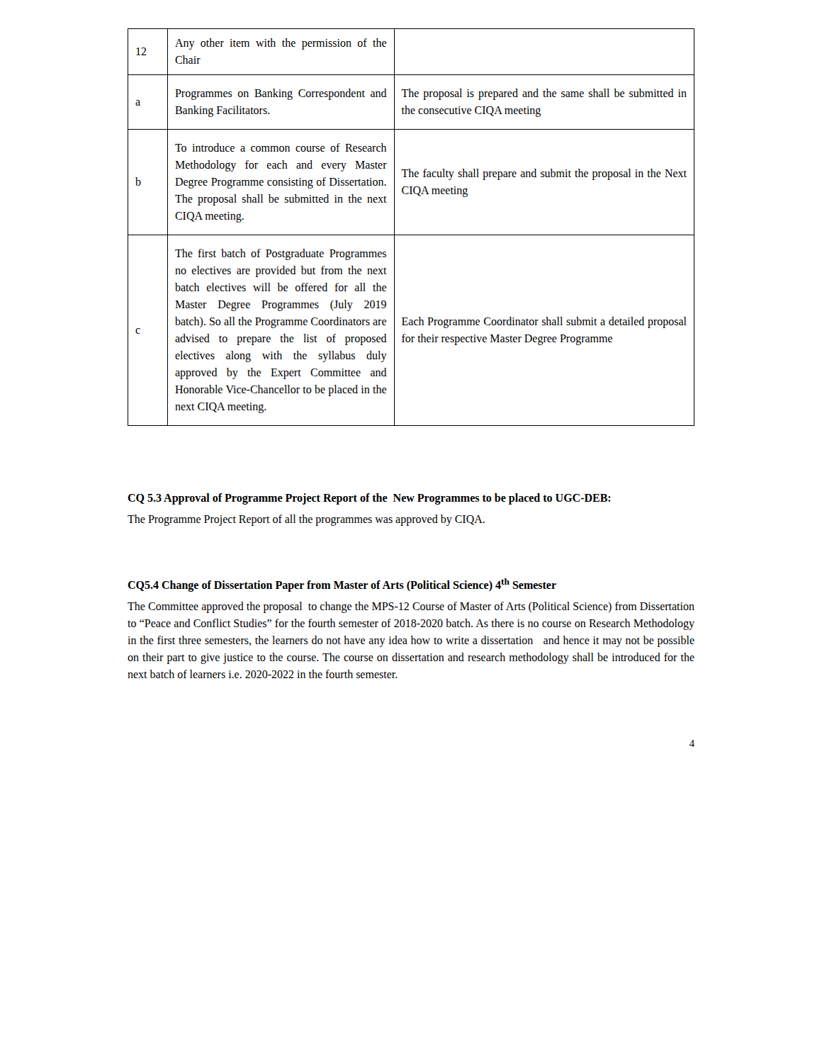| 12 | Any other item with the permission of the Chair | |
| a | Programmes on Banking Correspondent and Banking Facilitators. | The proposal is prepared and the same shall be submitted in the consecutive CIQA meeting |
| b | To introduce a common course of Research Methodology for each and every Master Degree Programme consisting of Dissertation. The proposal shall be submitted in the next CIQA meeting. | The faculty shall prepare and submit the proposal in the Next CIQA meeting |
| c | The first batch of Postgraduate Programmes no electives are provided but from the next batch electives will be offered for all the Master Degree Programmes (July 2019 batch). So all the Programme Coordinators are advised to prepare the list of proposed electives along with the syllabus duly approved by the Expert Committee and Honorable Vice-Chancellor to be placed in the next CIQA meeting. | Each Programme Coordinator shall submit a detailed proposal for their respective Master Degree Programme |
CQ 5.3 Approval of Programme Project Report of the New Programmes to be placed to UGC-DEB:
The Programme Project Report of all the programmes was approved by CIQA.
CQ5.4 Change of Dissertation Paper from Master of Arts (Political Science) 4th Semester
The Committee approved the proposal to change the MPS-12 Course of Master of Arts (Political Science) from Dissertation to “Peace and Conflict Studies” for the fourth semester of 2018-2020 batch. As there is no course on Research Methodology in the first three semesters, the learners do not have any idea how to write a dissertation and hence it may not be possible on their part to give justice to the course. The course on dissertation and research methodology shall be introduced for the next batch of learners i.e. 2020-2022 in the fourth semester.
4